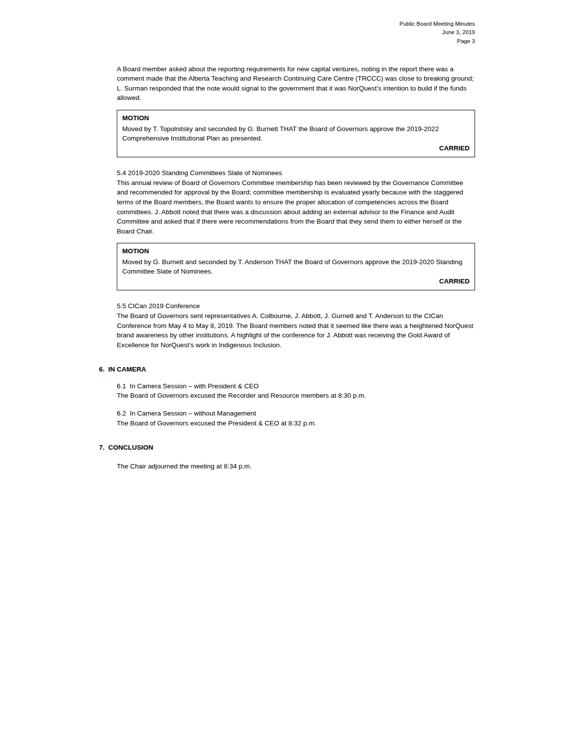Public Board Meeting Minutes
June 3, 2019
Page 3
A Board member asked about the reporting requirements for new capital ventures, noting in the report there was a comment made that the Alberta Teaching and Research Continuing Care Centre (TRCCC) was close to breaking ground; L. Surman responded that the note would signal to the government that it was NorQuest’s intention to build if the funds allowed.
MOTION
Moved by T. Topolnitsky and seconded by G. Burnett THAT the Board of Governors approve the 2019-2022 Comprehensive Institutional Plan as presented.
CARRIED
5.4 2019-2020 Standing Committees Slate of Nominees
This annual review of Board of Governors Committee membership has been reviewed by the Governance Committee and recommended for approval by the Board; committee membership is evaluated yearly because with the staggered terms of the Board members, the Board wants to ensure the proper allocation of competencies across the Board committees. J. Abbott noted that there was a discussion about adding an external advisor to the Finance and Audit Committee and asked that if there were recommendations from the Board that they send them to either herself or the Board Chair.
MOTION
Moved by G. Burnett and seconded by T. Anderson THAT the Board of Governors approve the 2019-2020 Standing Committee Slate of Nominees.
CARRIED
5.5 CICan 2019 Conference
The Board of Governors sent representatives A. Colbourne, J. Abbott, J. Gurnett and T. Anderson to the CICan Conference from May 4 to May 8, 2019. The Board members noted that it seemed like there was a heightened NorQuest brand awareness by other institutions. A highlight of the conference for J. Abbott was receiving the Gold Award of Excellence for NorQuest’s work in Indigenous Inclusion.
6. IN CAMERA
6.1 In Camera Session – with President & CEO
The Board of Governors excused the Recorder and Resource members at 8:30 p.m.
6.2 In Camera Session – without Management
The Board of Governors excused the President & CEO at 8:32 p.m.
7. CONCLUSION
The Chair adjourned the meeting at 8:34 p.m.